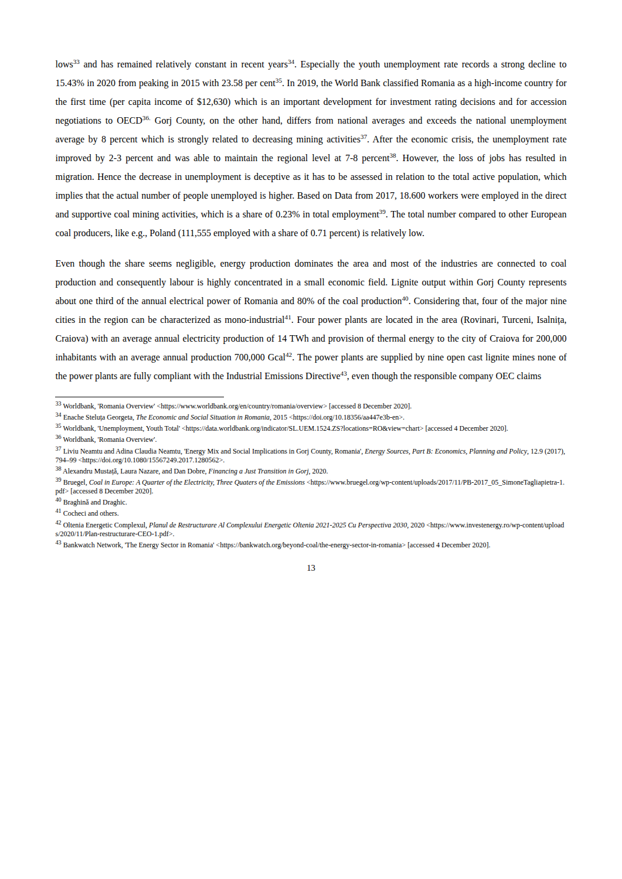lows33 and has remained relatively constant in recent years34. Especially the youth unemployment rate records a strong decline to 15.43% in 2020 from peaking in 2015 with 23.58 per cent35. In 2019, the World Bank classified Romania as a high-income country for the first time (per capita income of $12,630) which is an important development for investment rating decisions and for accession negotiations to OECD36. Gorj County, on the other hand, differs from national averages and exceeds the national unemployment average by 8 percent which is strongly related to decreasing mining activities37. After the economic crisis, the unemployment rate improved by 2-3 percent and was able to maintain the regional level at 7-8 percent38. However, the loss of jobs has resulted in migration. Hence the decrease in unemployment is deceptive as it has to be assessed in relation to the total active population, which implies that the actual number of people unemployed is higher. Based on Data from 2017, 18.600 workers were employed in the direct and supportive coal mining activities, which is a share of 0.23% in total employment39. The total number compared to other European coal producers, like e.g., Poland (111,555 employed with a share of 0.71 percent) is relatively low.
Even though the share seems negligible, energy production dominates the area and most of the industries are connected to coal production and consequently labour is highly concentrated in a small economic field. Lignite output within Gorj County represents about one third of the annual electrical power of Romania and 80% of the coal production40. Considering that, four of the major nine cities in the region can be characterized as mono-industrial41. Four power plants are located in the area (Rovinari, Turceni, Isalnița, Craiova) with an average annual electricity production of 14 TWh and provision of thermal energy to the city of Craiova for 200,000 inhabitants with an average annual production 700,000 Gcal42. The power plants are supplied by nine open cast lignite mines none of the power plants are fully compliant with the Industrial Emissions Directive43, even though the responsible company OEC claims
33 Worldbank, 'Romania Overview' <https://www.worldbank.org/en/country/romania/overview> [accessed 8 December 2020].
34 Enache Steluța Georgeta, The Economic and Social Situation in Romania, 2015 <https://doi.org/10.18356/aa447e3b-en>.
35 Worldbank, 'Unemployment, Youth Total' <https://data.worldbank.org/indicator/SL.UEM.1524.ZS?locations=RO&view=chart> [accessed 4 December 2020].
36 Worldbank, 'Romania Overview'.
37 Liviu Neamtu and Adina Claudia Neamtu, 'Energy Mix and Social Implications in Gorj County, Romania', Energy Sources, Part B: Economics, Planning and Policy, 12.9 (2017), 794–99 <https://doi.org/10.1080/15567249.2017.1280562>.
38 Alexandru Mustață, Laura Nazare, and Dan Dobre, Financing a Just Transition in Gorj, 2020.
39 Bruegel, Coal in Europe: A Quarter of the Electricity, Three Quaters of the Emissions <https://www.bruegel.org/wp-content/uploads/2017/11/PB-2017_05_SimoneTagliapietra-1.pdf> [accessed 8 December 2020].
40 Braghină and Draghic.
41 Cocheci and others.
42 Oltenia Energetic Complexul, Planul de Restructurare Al Complexului Energetic Oltenia 2021-2025 Cu Perspectiva 2030, 2020 <https://www.investenergy.ro/wp-content/uploads/2020/11/Plan-restructurare-CEO-1.pdf>.
43 Bankwatch Network, 'The Energy Sector in Romania' <https://bankwatch.org/beyond-coal/the-energy-sector-in-romania> [accessed 4 December 2020].
13